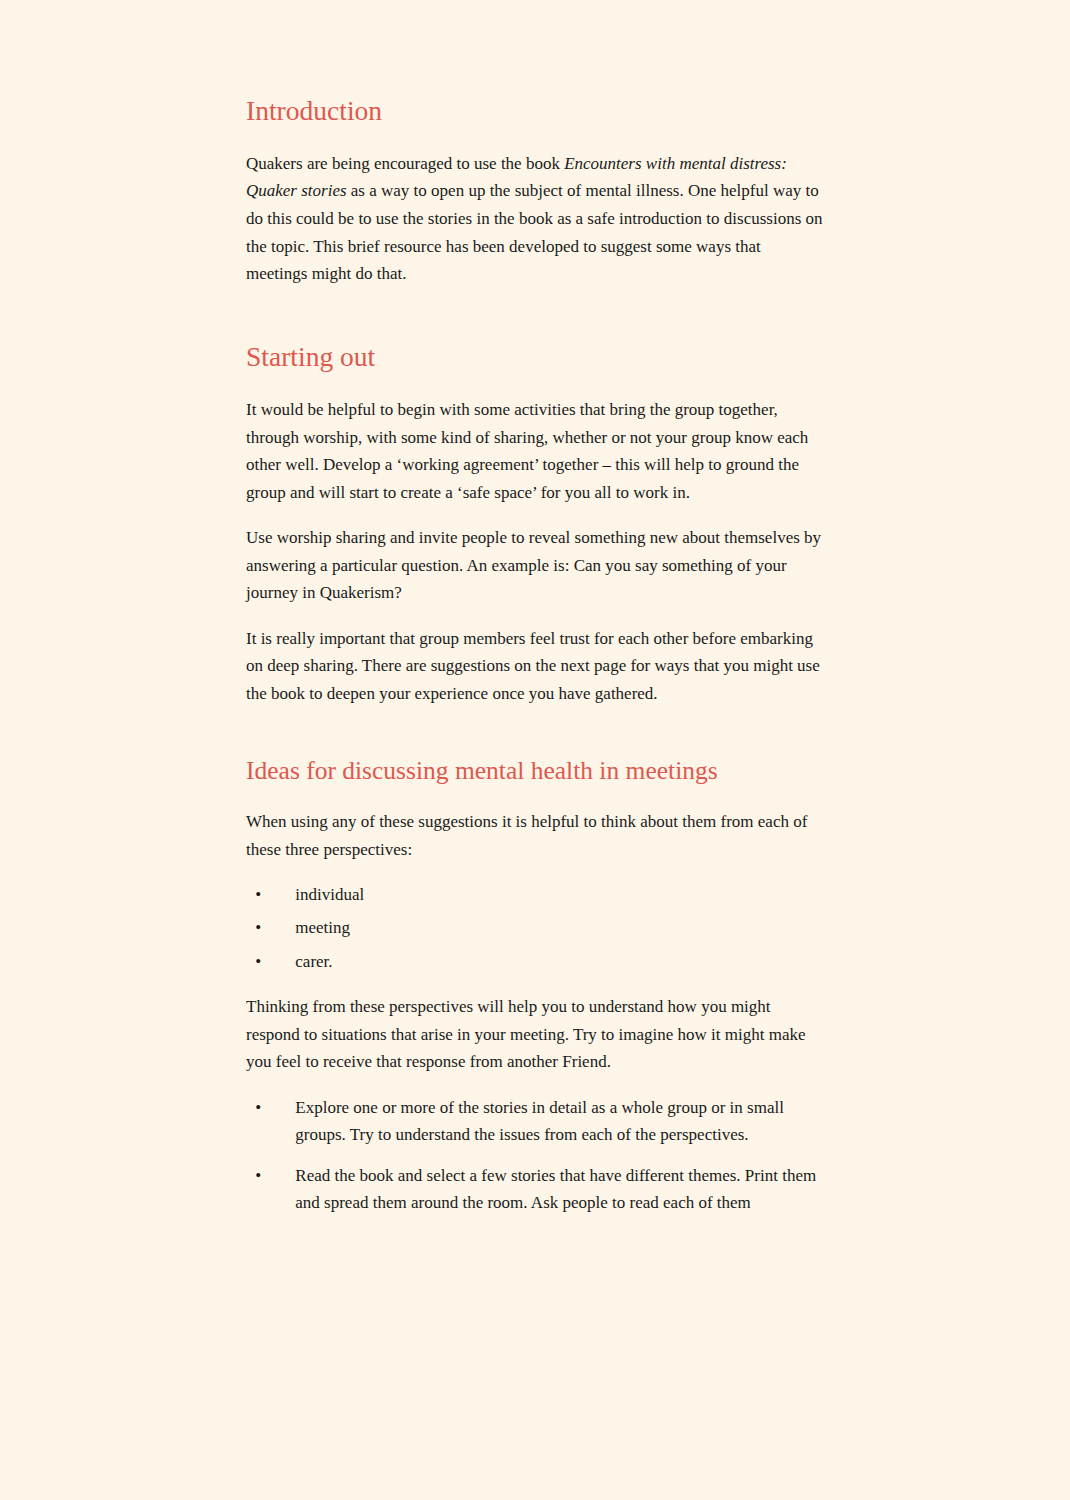Introduction
Quakers are being encouraged to use the book Encounters with mental distress: Quaker stories as a way to open up the subject of mental illness. One helpful way to do this could be to use the stories in the book as a safe introduction to discussions on the topic. This brief resource has been developed to suggest some ways that meetings might do that.
Starting out
It would be helpful to begin with some activities that bring the group together, through worship, with some kind of sharing, whether or not your group know each other well. Develop a ‘working agreement’ together – this will help to ground the group and will start to create a ‘safe space’ for you all to work in.
Use worship sharing and invite people to reveal something new about themselves by answering a particular question. An example is: Can you say something of your journey in Quakerism?
It is really important that group members feel trust for each other before embarking on deep sharing. There are suggestions on the next page for ways that you might use the book to deepen your experience once you have gathered.
Ideas for discussing mental health in meetings
When using any of these suggestions it is helpful to think about them from each of these three perspectives:
individual
meeting
carer.
Thinking from these perspectives will help you to understand how you might respond to situations that arise in your meeting. Try to imagine how it might make you feel to receive that response from another Friend.
Explore one or more of the stories in detail as a whole group or in small groups. Try to understand the issues from each of the perspectives.
Read the book and select a few stories that have different themes. Print them and spread them around the room. Ask people to read each of them